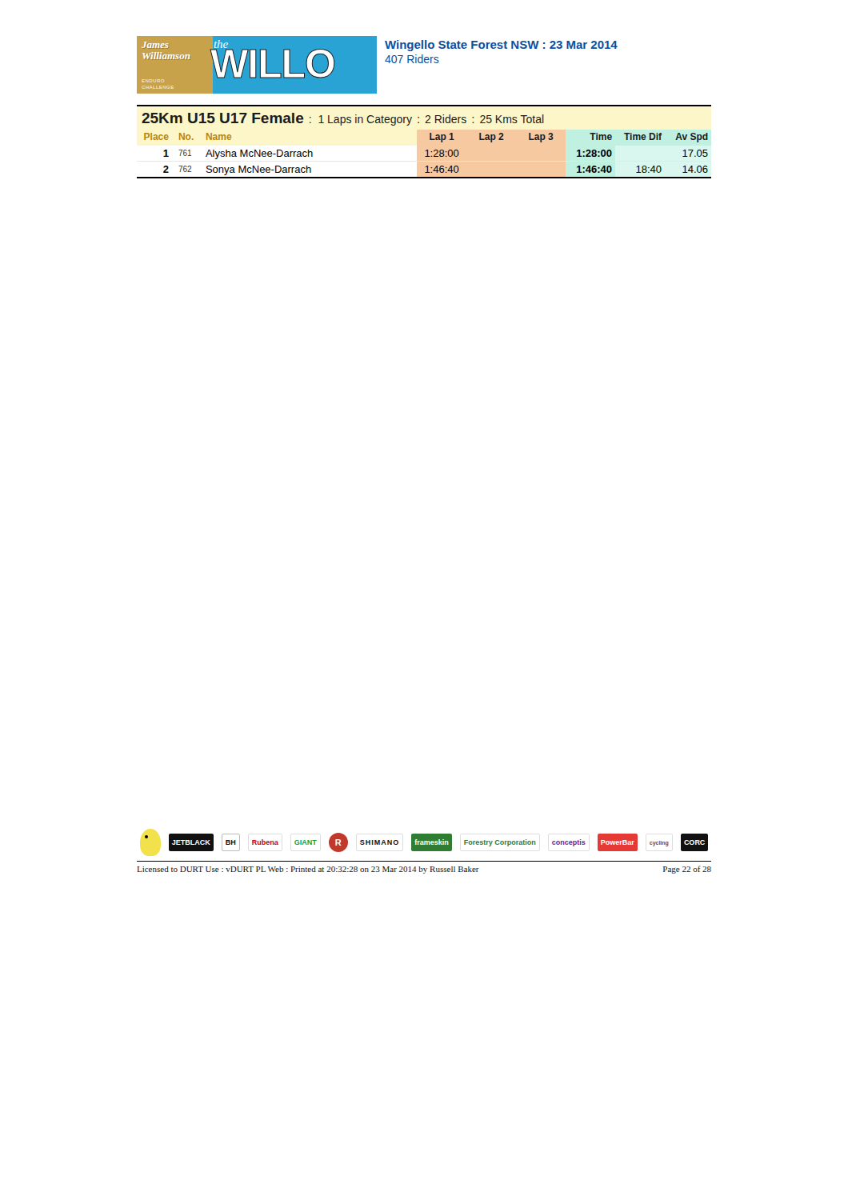James
Williamson
Enduro
Challenge
the
WILLO
Wingello State Forest NSW : 23 Mar 2014
407 Riders
25Km U15 U17 Female : 1 Laps in Category : 2 Riders : 25 Kms Total
| Place | No. | Name | Lap 1 | Lap 2 | Lap 3 | Time | Time Dif | Av Spd |
| --- | --- | --- | --- | --- | --- | --- | --- | --- |
| 1 | 761 | Alysha McNee-Darrach | 1:28:00 | | | 1:28:00 | | 17.05 |
| 2 | 762 | Sonya McNee-Darrach | 1:46:40 | | | 1:46:40 | 18:40 | 14.06 |
JETBLACK
BH
Rubena
GIANT
R
SHIMANO
frameskin
Forestry Corporation
conceptis
PowerBar
cycling
CORC
Licensed to DURT Use : vDURT PL Web : Printed at 20:32:28 on 23 Mar 2014 by Russell Baker
Page 22 of 28